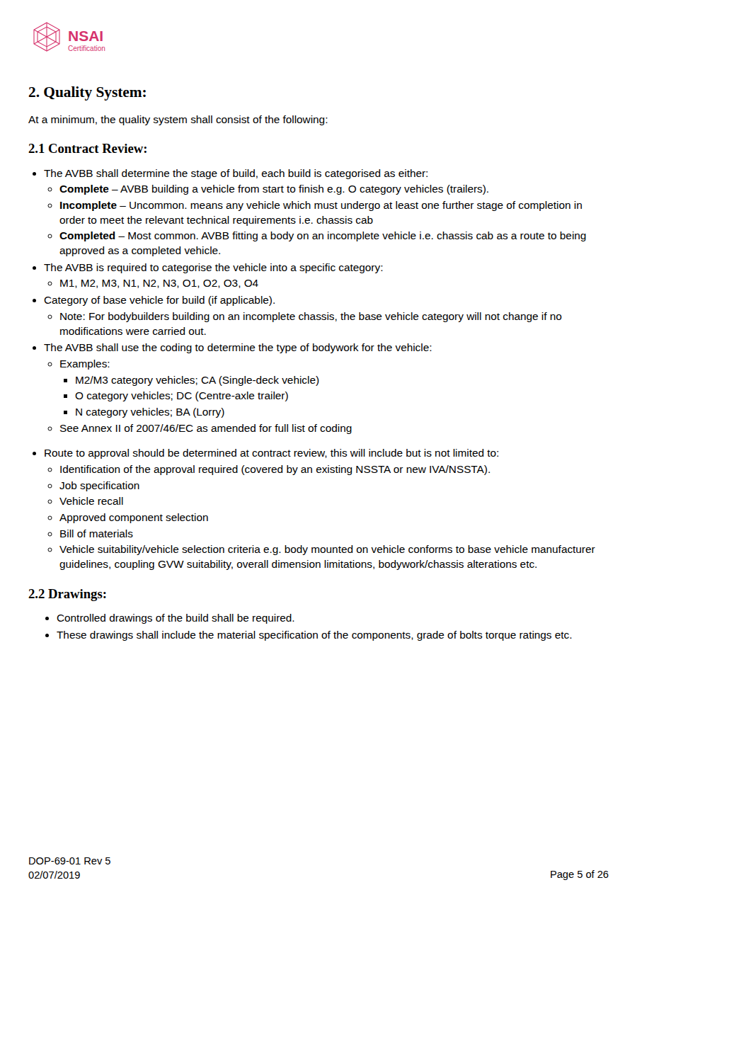NSAI Certification
2. Quality System:
At a minimum, the quality system shall consist of the following:
2.1 Contract Review:
The AVBB shall determine the stage of build, each build is categorised as either:
Complete – AVBB building a vehicle from start to finish e.g. O category vehicles (trailers).
Incomplete – Uncommon. means any vehicle which must undergo at least one further stage of completion in order to meet the relevant technical requirements i.e. chassis cab
Completed – Most common. AVBB fitting a body on an incomplete vehicle i.e. chassis cab as a route to being approved as a completed vehicle.
The AVBB is required to categorise the vehicle into a specific category:
M1, M2, M3, N1, N2, N3, O1, O2, O3, O4
Category of base vehicle for build (if applicable).
Note: For bodybuilders building on an incomplete chassis, the base vehicle category will not change if no modifications were carried out.
The AVBB shall use the coding to determine the type of bodywork for the vehicle:
Examples:
M2/M3 category vehicles; CA (Single-deck vehicle)
O category vehicles; DC (Centre-axle trailer)
N category vehicles; BA (Lorry)
See Annex II of 2007/46/EC as amended for full list of coding
Route to approval should be determined at contract review, this will include but is not limited to:
Identification of the approval required (covered by an existing NSSTA or new IVA/NSSTA).
Job specification
Vehicle recall
Approved component selection
Bill of materials
Vehicle suitability/vehicle selection criteria e.g. body mounted on vehicle conforms to base vehicle manufacturer guidelines, coupling GVW suitability, overall dimension limitations, bodywork/chassis alterations etc.
2.2 Drawings:
Controlled drawings of the build shall be required.
These drawings shall include the material specification of the components, grade of bolts torque ratings etc.
DOP-69-01 Rev 5
02/07/2019
Page 5 of 26